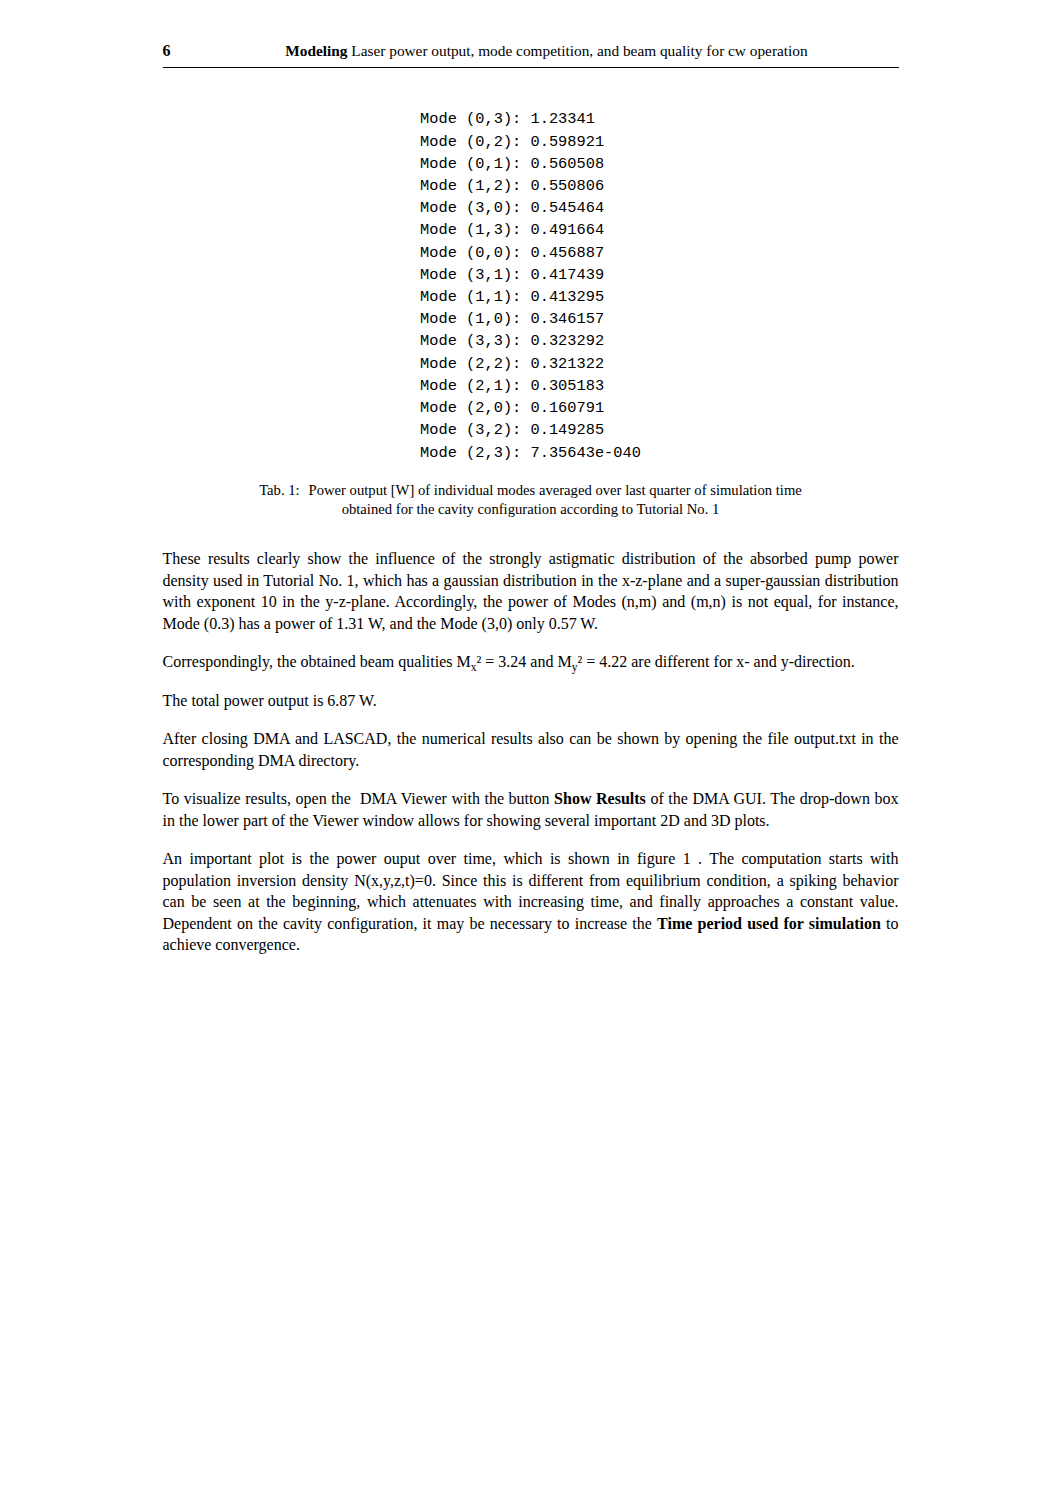6 Modeling Laser power output, mode competition, and beam quality for cw operation
Mode (0,3): 1.23341
Mode (0,2): 0.598921
Mode (0,1): 0.560508
Mode (1,2): 0.550806
Mode (3,0): 0.545464
Mode (1,3): 0.491664
Mode (0,0): 0.456887
Mode (3,1): 0.417439
Mode (1,1): 0.413295
Mode (1,0): 0.346157
Mode (3,3): 0.323292
Mode (2,2): 0.321322
Mode (2,1): 0.305183
Mode (2,0): 0.160791
Mode (3,2): 0.149285
Mode (2,3): 7.35643e-040
Tab. 1: Power output [W] of individual modes averaged over last quarter of simulation time obtained for the cavity configuration according to Tutorial No. 1
These results clearly show the influence of the strongly astigmatic distribution of the absorbed pump power density used in Tutorial No. 1, which has a gaussian distribution in the x-z-plane and a super-gaussian distribution with exponent 10 in the y-z-plane. Accordingly, the power of Modes (n,m) and (m,n) is not equal, for instance, Mode (0.3) has a power of 1.31 W, and the Mode (3,0) only 0.57 W.
Correspondingly, the obtained beam qualities Mx² = 3.24 and My² = 4.22 are different for x- and y-direction.
The total power output is 6.87 W.
After closing DMA and LASCAD, the numerical results also can be shown by opening the file output.txt in the corresponding DMA directory.
To visualize results, open the DMA Viewer with the button Show Results of the DMA GUI. The drop-down box in the lower part of the Viewer window allows for showing several important 2D and 3D plots.
An important plot is the power ouput over time, which is shown in figure 1 . The computation starts with population inversion density N(x,y,z,t)=0. Since this is different from equilibrium condition, a spiking behavior can be seen at the beginning, which attenuates with increasing time, and finally approaches a constant value. Dependent on the cavity configuration, it may be necessary to increase the Time period used for simulation to achieve convergence.